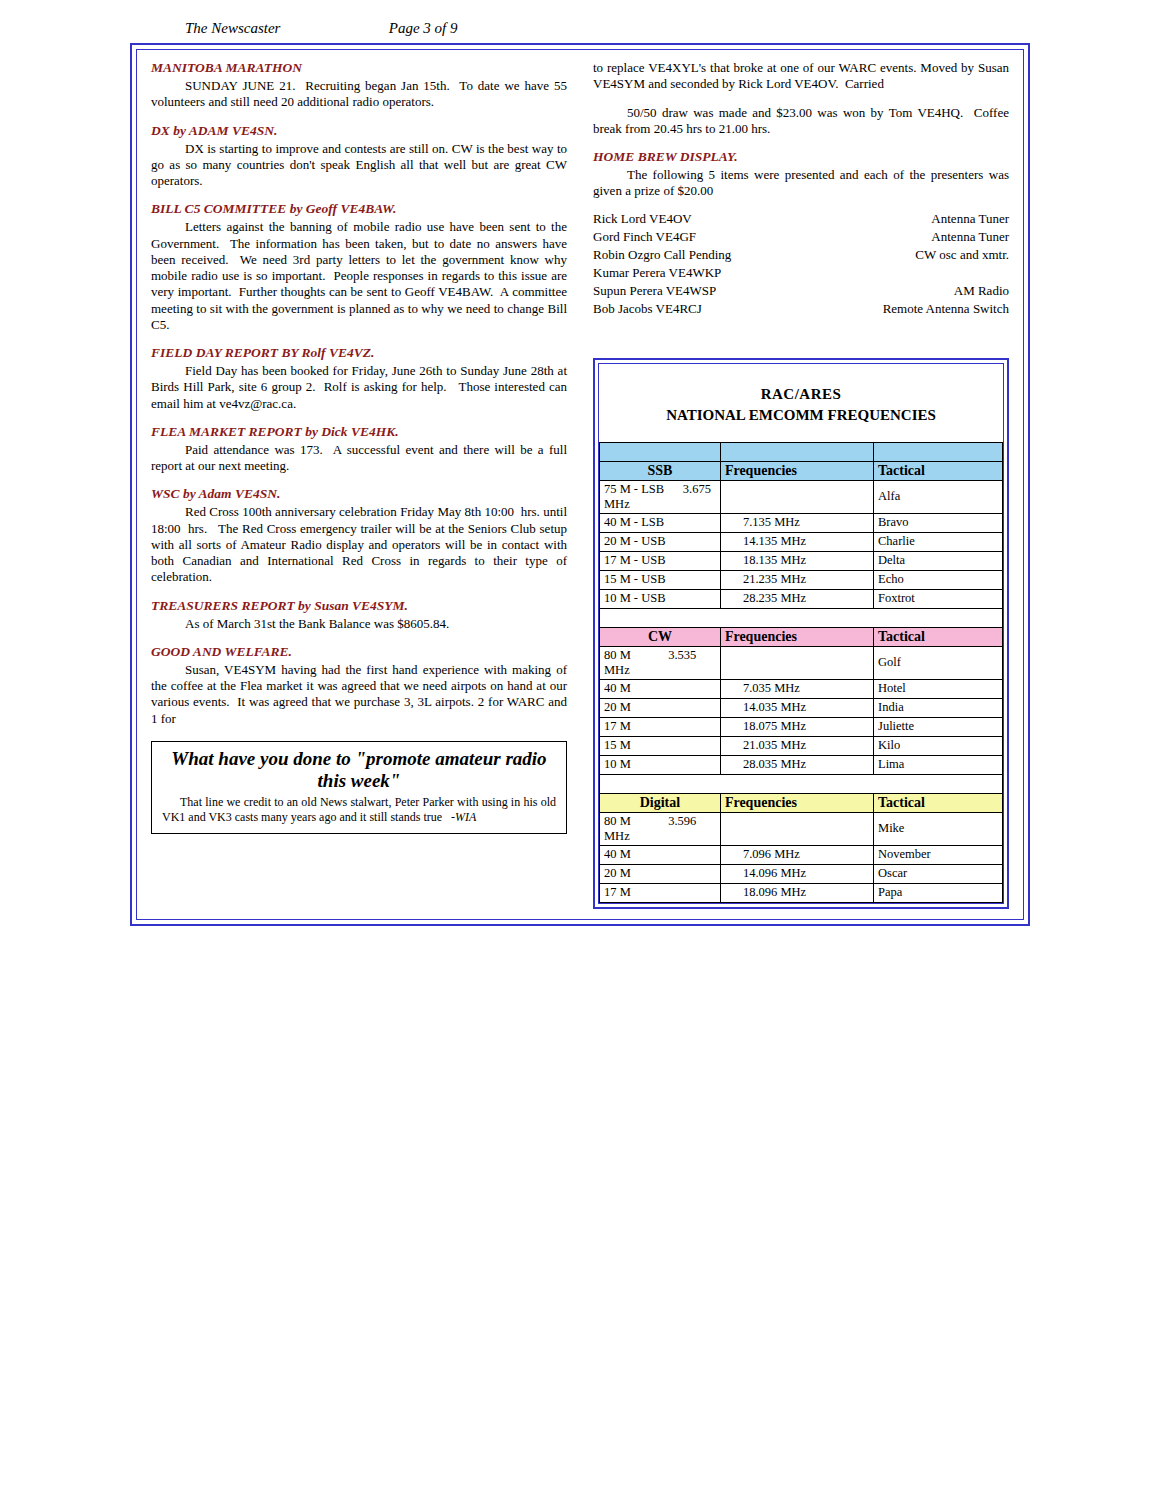The Newscaster Page 3 of 9
MANITOBA MARATHON
SUNDAY JUNE 21. Recruiting began Jan 15th. To date we have 55 volunteers and still need 20 additional radio operators.
DX by ADAM VE4SN.
DX is starting to improve and contests are still on. CW is the best way to go as so many countries don't speak English all that well but are great CW operators.
BILL C5 COMMITTEE by Geoff VE4BAW.
Letters against the banning of mobile radio use have been sent to the Government. The information has been taken, but to date no answers have been received. We need 3rd party letters to let the government know why mobile radio use is so important. People responses in regards to this issue are very important. Further thoughts can be sent to Geoff VE4BAW. A committee meeting to sit with the government is planned as to why we need to change Bill C5.
FIELD DAY REPORT BY Rolf VE4VZ.
Field Day has been booked for Friday, June 26th to Sunday June 28th at Birds Hill Park, site 6 group 2. Rolf is asking for help. Those interested can email him at ve4vz@rac.ca.
FLEA MARKET REPORT by Dick VE4HK.
Paid attendance was 173. A successful event and there will be a full report at our next meeting.
WSC by Adam VE4SN.
Red Cross 100th anniversary celebration Friday May 8th 10:00 hrs. until 18:00 hrs. The Red Cross emergency trailer will be at the Seniors Club setup with all sorts of Amateur Radio display and operators will be in contact with both Canadian and International Red Cross in regards to their type of celebration.
TREASURERS REPORT by Susan VE4SYM.
As of March 31st the Bank Balance was $8605.84.
GOOD AND WELFARE.
Susan, VE4SYM having had the first hand experience with making of the coffee at the Flea market it was agreed that we need airpots on hand at our various events. It was agreed that we purchase 3, 3L airpots. 2 for WARC and 1 for
What have you done to "promote amateur radio this week"
That line we credit to an old News stalwart, Peter Parker with using in his old VK1 and VK3 casts many years ago and it still stands true -WIA
to replace VE4XYL's that broke at one of our WARC events. Moved by Susan VE4SYM and seconded by Rick Lord VE4OV. Carried
50/50 draw was made and $23.00 was won by Tom VE4HQ. Coffee break from 20.45 hrs to 21.00 hrs.
HOME BREW DISPLAY.
The following 5 items were presented and each of the presenters was given a prize of $20.00
| Rick Lord VE4OV | Antenna Tuner |
| Gord Finch VE4GF | Antenna Tuner |
| Robin Ozgro Call Pending | CW osc and xmtr. |
| Kumar Perera VE4WKP | |
| Supun Perera VE4WSP | AM Radio |
| Bob Jacobs VE4RCJ | Remote Antenna Switch |
RAC/ARES
NATIONAL EMCOMM FREQUENCIES
| SSB | Frequencies | Tactical |
| 75 M - LSB 3.675 MHz | | Alfa |
| 40 M - LSB | 7.135 MHz | Bravo |
| 20 M - USB | 14.135 MHz | Charlie |
| 17 M - USB | 18.135 MHz | Delta |
| 15 M - USB | 21.235 MHz | Echo |
| 10 M - USB | 28.235 MHz | Foxtrot |
| CW | Frequencies | Tactical |
| 80 M 3.535 MHz | | Golf |
| 40 M | 7.035 MHz | Hotel |
| 20 M | 14.035 MHz | India |
| 17 M | 18.075 MHz | Juliette |
| 15 M | 21.035 MHz | Kilo |
| 10 M | 28.035 MHz | Lima |
| Digital | Frequencies | Tactical |
| 80 M 3.596 MHz | | Mike |
| 40 M | 7.096 MHz | November |
| 20 M | 14.096 MHz | Oscar |
| 17 M | 18.096 MHz | Papa |